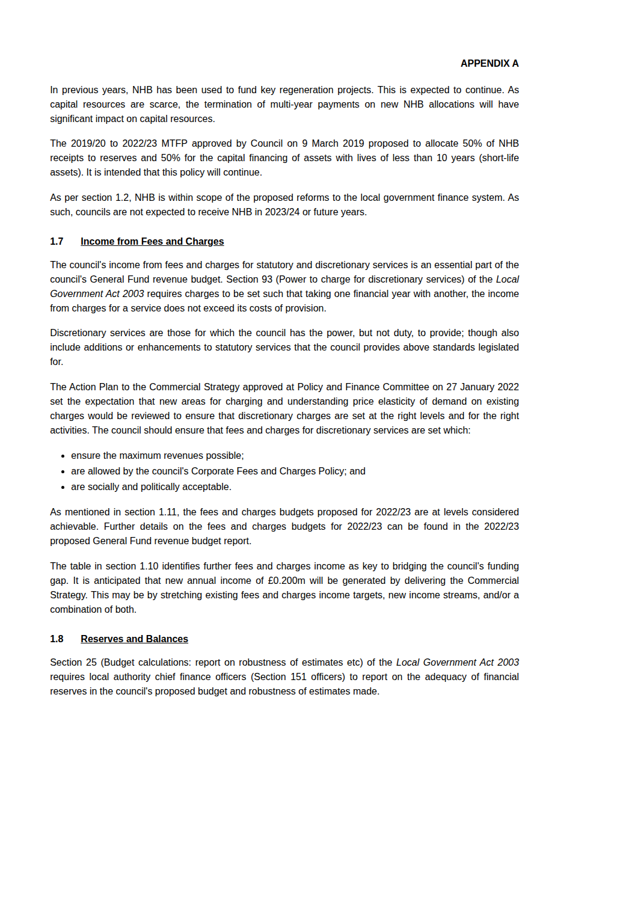APPENDIX A
In previous years, NHB has been used to fund key regeneration projects. This is expected to continue. As capital resources are scarce, the termination of multi-year payments on new NHB allocations will have significant impact on capital resources.
The 2019/20 to 2022/23 MTFP approved by Council on 9 March 2019 proposed to allocate 50% of NHB receipts to reserves and 50% for the capital financing of assets with lives of less than 10 years (short-life assets). It is intended that this policy will continue.
As per section 1.2, NHB is within scope of the proposed reforms to the local government finance system. As such, councils are not expected to receive NHB in 2023/24 or future years.
1.7 Income from Fees and Charges
The council's income from fees and charges for statutory and discretionary services is an essential part of the council's General Fund revenue budget. Section 93 (Power to charge for discretionary services) of the Local Government Act 2003 requires charges to be set such that taking one financial year with another, the income from charges for a service does not exceed its costs of provision.
Discretionary services are those for which the council has the power, but not duty, to provide; though also include additions or enhancements to statutory services that the council provides above standards legislated for.
The Action Plan to the Commercial Strategy approved at Policy and Finance Committee on 27 January 2022 set the expectation that new areas for charging and understanding price elasticity of demand on existing charges would be reviewed to ensure that discretionary charges are set at the right levels and for the right activities. The council should ensure that fees and charges for discretionary services are set which:
ensure the maximum revenues possible;
are allowed by the council's Corporate Fees and Charges Policy; and
are socially and politically acceptable.
As mentioned in section 1.11, the fees and charges budgets proposed for 2022/23 are at levels considered achievable. Further details on the fees and charges budgets for 2022/23 can be found in the 2022/23 proposed General Fund revenue budget report.
The table in section 1.10 identifies further fees and charges income as key to bridging the council's funding gap. It is anticipated that new annual income of £0.200m will be generated by delivering the Commercial Strategy. This may be by stretching existing fees and charges income targets, new income streams, and/or a combination of both.
1.8 Reserves and Balances
Section 25 (Budget calculations: report on robustness of estimates etc) of the Local Government Act 2003 requires local authority chief finance officers (Section 151 officers) to report on the adequacy of financial reserves in the council's proposed budget and robustness of estimates made.